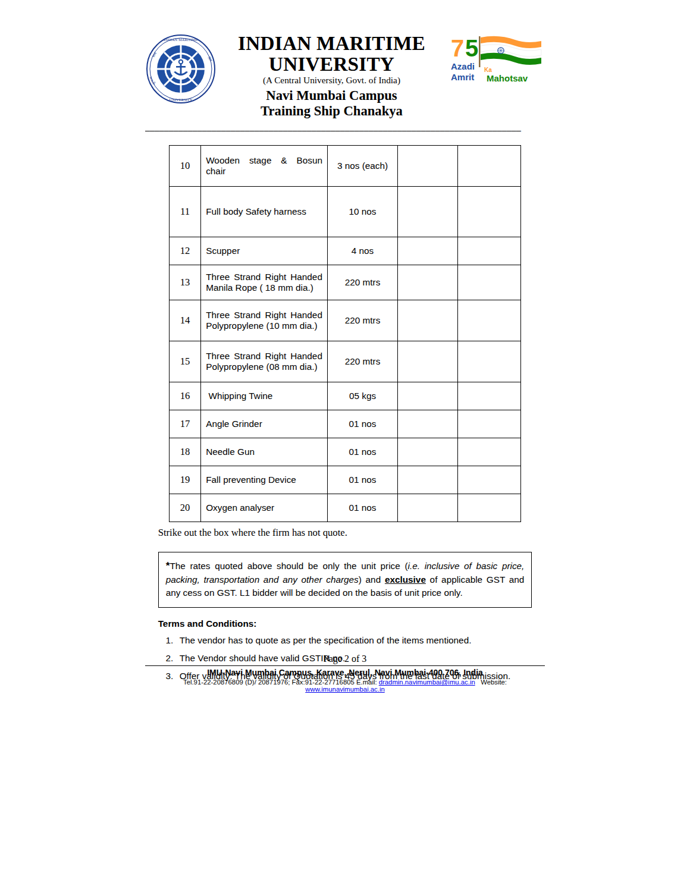INDIAN MARITIME UNIVERSITY सत्यं शिवं सुन्दरम्
INDIAN MARITIME UNIVERSITY
(A Central University, Govt. of India)
Navi Mumbai Campus
Training Ship Chanakya
7 5 Azadi Ka Amrit Mahotsav
_______________________________________________________________________________
| 10 | Wooden stage & Bosun chair | 3 nos (each) | | |
| 11 | Full body Safety harness | 10 nos | | |
| 12 | Scupper | 4 nos | | |
| 13 | Three Strand Right Handed Manila Rope ( 18 mm dia.) | 220 mtrs | | |
| 14 | Three Strand Right Handed Polypropylene (10 mm dia.) | 220 mtrs | | |
| 15 | Three Strand Right Handed Polypropylene (08 mm dia.) | 220 mtrs | | |
| 16 | Whipping Twine | 05 kgs | | |
| 17 | Angle Grinder | 01 nos | | |
| 18 | Needle Gun | 01 nos | | |
| 19 | Fall preventing Device | 01 nos | | |
| 20 | Oxygen analyser | 01 nos | | |
Strike out the box where the firm has not quote.
*The rates quoted above should be only the unit price (i.e. inclusive of basic price, packing, transportation and any other charges) and exclusive of applicable GST and any cess on GST. L1 bidder will be decided on the basis of unit price only.
Terms and Conditions:
The vendor has to quote as per the specification of the items mentioned.
The Vendor should have valid GSTIN no.
Offer validity: The validity of Quotation is 45 days from the last date of submission.
Page 2 of 3
IMU-Navi Mumbai Campus, Karave, Nerul, Navi Mumbai-400 706, India
Tel.91-22-20876809 (D)/ 20871976; Fax:91-22-27716805 E.mail: dradmin.navimumbai@imu.ac.in Website: www.imunavimumbai.ac.in